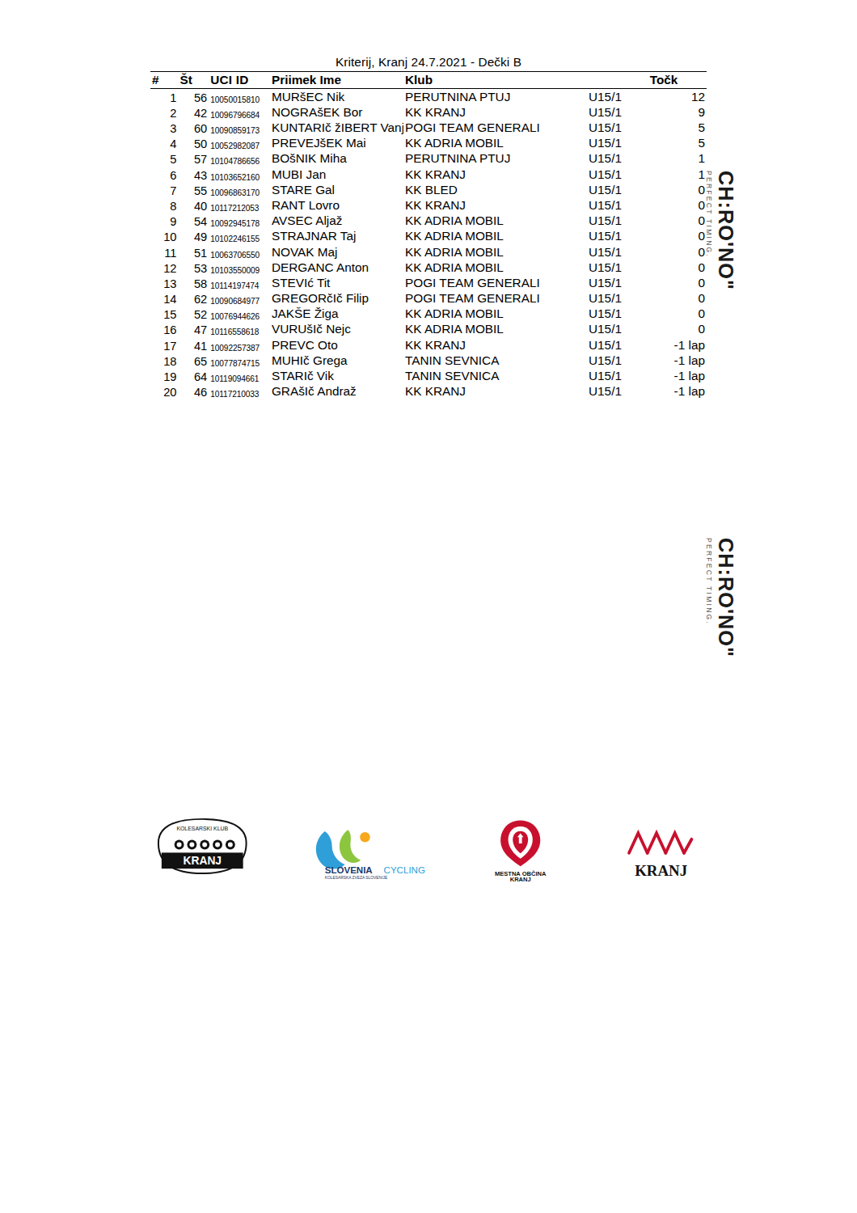Kriterij, Kranj 24.7.2021 - Dečki B
| # | Št | UCI ID | Priimek Ime | Klub | | Točk |
| --- | --- | --- | --- | --- | --- | --- |
| 1 | 56 | 10050015810 | MURšEC Nik | PERUTNINA PTUJ | U15/1 | 12 |
| 2 | 42 | 10096796684 | NOGRAšEK Bor | KK KRANJ | U15/1 | 9 |
| 3 | 60 | 10090859173 | KUNTARIč žIBERT Vanja | POGI TEAM GENERALI | U15/1 | 5 |
| 4 | 50 | 10052982087 | PREVEJšEK Mai | KK ADRIA MOBIL | U15/1 | 5 |
| 5 | 57 | 10104786656 | BOšNIK Miha | PERUTNINA PTUJ | U15/1 | 1 |
| 6 | 43 | 10103652160 | MUBI Jan | KK KRANJ | U15/1 | 1 |
| 7 | 55 | 10096863170 | STARE Gal | KK BLED | U15/1 | 0 |
| 8 | 40 | 10117212053 | RANT Lovro | KK KRANJ | U15/1 | 0 |
| 9 | 54 | 10092945178 | AVSEC Aljaž | KK ADRIA MOBIL | U15/1 | 0 |
| 10 | 49 | 10102246155 | STRAJNAR Taj | KK ADRIA MOBIL | U15/1 | 0 |
| 11 | 51 | 10063706550 | NOVAK Maj | KK ADRIA MOBIL | U15/1 | 0 |
| 12 | 53 | 10103550009 | DERGANC Anton | KK ADRIA MOBIL | U15/1 | 0 |
| 13 | 58 | 10114197474 | STEVIć Tit | POGI TEAM GENERALI | U15/1 | 0 |
| 14 | 62 | 10090684977 | GREGORčIč Filip | POGI TEAM GENERALI | U15/1 | 0 |
| 15 | 52 | 10076944626 | JAKŠE Žiga | KK ADRIA MOBIL | U15/1 | 0 |
| 16 | 47 | 10116558618 | VURUšIč Nejc | KK ADRIA MOBIL | U15/1 | 0 |
| 17 | 41 | 10092257387 | PREVC Oto | KK KRANJ | U15/1 | -1 lap |
| 18 | 65 | 10077874715 | MUHIč Grega | TANIN SEVNICA | U15/1 | -1 lap |
| 19 | 64 | 10119094661 | STARIč Vik | TANIN SEVNICA | U15/1 | -1 lap |
| 20 | 46 | 10117210033 | GRAšIč Andraž | KK KRANJ | U15/1 | -1 lap |
CH:RO'NO"
PERFECT TIMING.
CH:RO'NO"
PERFECT TIMING.
KOLESARSKI KLUB KRANJ
SLOVENIA CYCLING KOLESARSKA ZVEZA SLOVENIJE
MESTNA OBČINA KRANJ
KRANJ